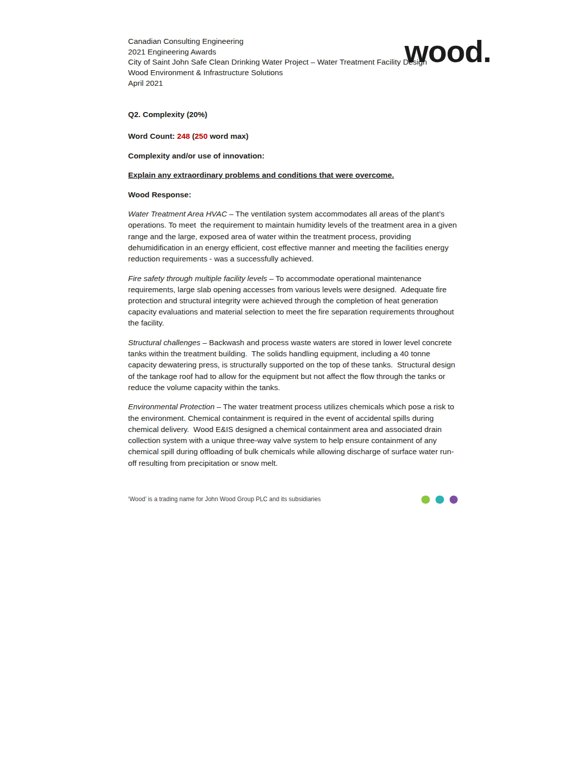Canadian Consulting Engineering
2021 Engineering Awards
City of Saint John Safe Clean Drinking Water Project – Water Treatment Facility Design
Wood Environment & Infrastructure Solutions
April 2021
wood.
Q2. Complexity (20%)
Word Count: 248 (250 word max)
Complexity and/or use of innovation:
Explain any extraordinary problems and conditions that were overcome.
Wood Response:
Water Treatment Area HVAC – The ventilation system accommodates all areas of the plant’s operations. To meet the requirement to maintain humidity levels of the treatment area in a given range and the large, exposed area of water within the treatment process, providing dehumidification in an energy efficient, cost effective manner and meeting the facilities energy reduction requirements - was a successfully achieved.
Fire safety through multiple facility levels – To accommodate operational maintenance requirements, large slab opening accesses from various levels were designed. Adequate fire protection and structural integrity were achieved through the completion of heat generation capacity evaluations and material selection to meet the fire separation requirements throughout the facility.
Structural challenges – Backwash and process waste waters are stored in lower level concrete tanks within the treatment building. The solids handling equipment, including a 40 tonne capacity dewatering press, is structurally supported on the top of these tanks. Structural design of the tankage roof had to allow for the equipment but not affect the flow through the tanks or reduce the volume capacity within the tanks.
Environmental Protection – The water treatment process utilizes chemicals which pose a risk to the environment. Chemical containment is required in the event of accidental spills during chemical delivery. Wood E&IS designed a chemical containment area and associated drain collection system with a unique three-way valve system to help ensure containment of any chemical spill during offloading of bulk chemicals while allowing discharge of surface water run-off resulting from precipitation or snow melt.
‘Wood’ is a trading name for John Wood Group PLC and its subsidiaries